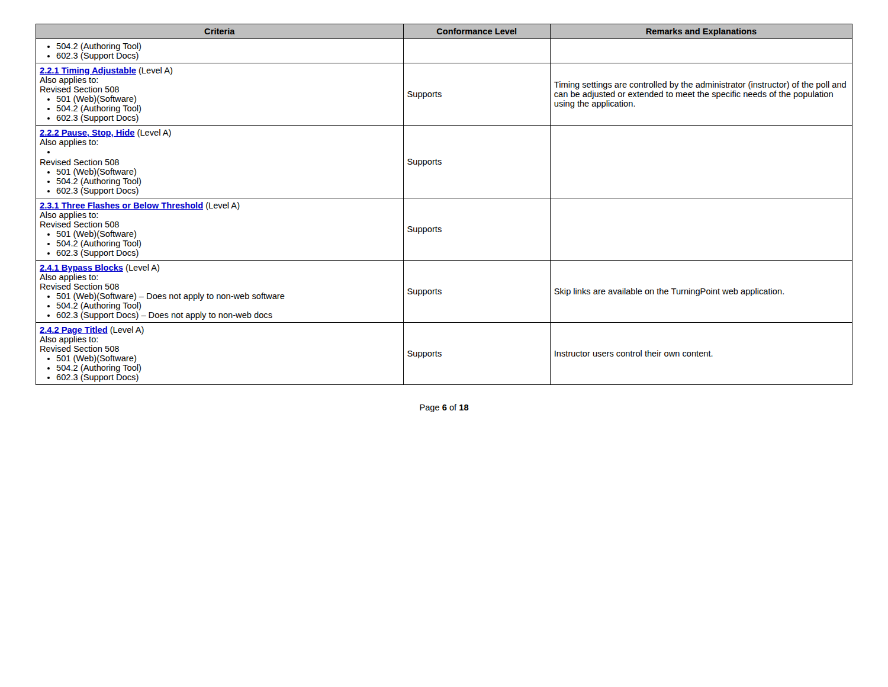| Criteria | Conformance Level | Remarks and Explanations |
| --- | --- | --- |
| 504.2 (Authoring Tool) 602.3 (Support Docs) | | |
| 2.2.1 Timing Adjustable (Level A) Also applies to: Revised Section 508 501 (Web)(Software) 504.2 (Authoring Tool) 602.3 (Support Docs) | Supports | Timing settings are controlled by the administrator (instructor) of the poll and can be adjusted or extended to meet the specific needs of the population using the application. |
| 2.2.2 Pause, Stop, Hide (Level A) Also applies to: Revised Section 508 501 (Web)(Software) 504.2 (Authoring Tool) 602.3 (Support Docs) | Supports | |
| 2.3.1 Three Flashes or Below Threshold (Level A) Also applies to: Revised Section 508 501 (Web)(Software) 504.2 (Authoring Tool) 602.3 (Support Docs) | Supports | |
| 2.4.1 Bypass Blocks (Level A) Also applies to: Revised Section 508 501 (Web)(Software) – Does not apply to non-web software 504.2 (Authoring Tool) 602.3 (Support Docs) – Does not apply to non-web docs | Supports | Skip links are available on the TurningPoint web application. |
| 2.4.2 Page Titled (Level A) Also applies to: Revised Section 508 501 (Web)(Software) 504.2 (Authoring Tool) 602.3 (Support Docs) | Supports | Instructor users control their own content. |
Page 6 of 18